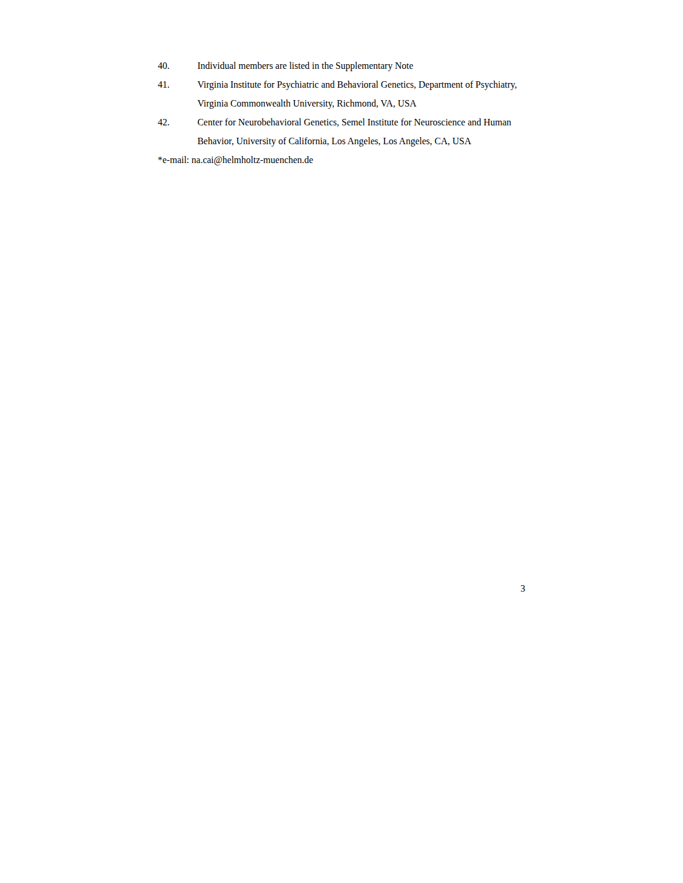40. Individual members are listed in the Supplementary Note
41. Virginia Institute for Psychiatric and Behavioral Genetics, Department of Psychiatry, Virginia Commonwealth University, Richmond, VA, USA
42. Center for Neurobehavioral Genetics, Semel Institute for Neuroscience and Human Behavior, University of California, Los Angeles, Los Angeles, CA, USA
*e-mail: na.cai@helmholtz-muenchen.de
3